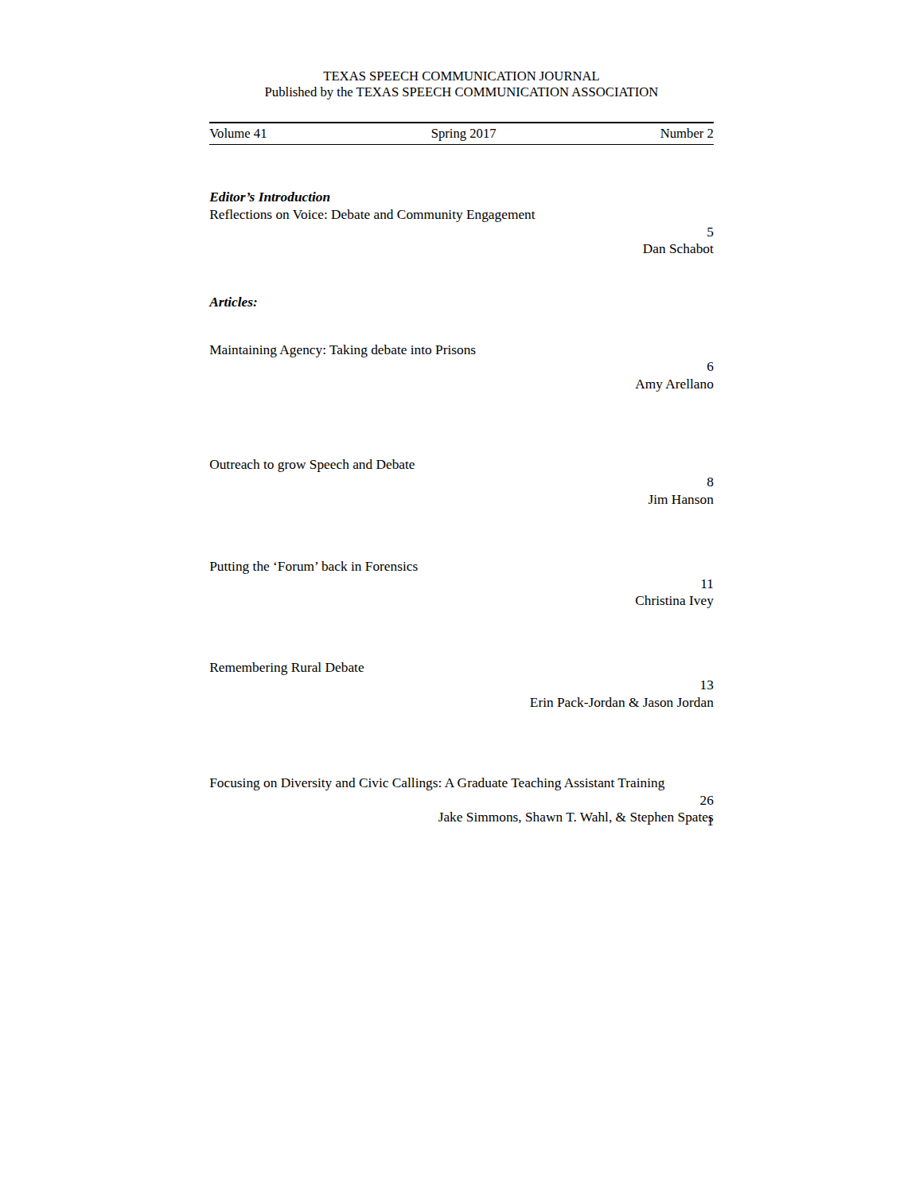TEXAS SPEECH COMMUNICATION JOURNAL
Published by the TEXAS SPEECH COMMUNICATION ASSOCIATION
Volume 41 Spring 2017 Number 2
Editor’s Introduction
Reflections on Voice: Debate and Community Engagement
5 Dan Schabot
Articles:
Maintaining Agency: Taking debate into Prisons
6 Amy Arellano
Outreach to grow Speech and Debate
8 Jim Hanson
Putting the ‘Forum’ back in Forensics
11 Christina Ivey
Remembering Rural Debate
13 Erin Pack-Jordan & Jason Jordan
Focusing on Diversity and Civic Callings: A Graduate Teaching Assistant Training
26 Jake Simmons, Shawn T. Wahl, & Stephen Spates
1